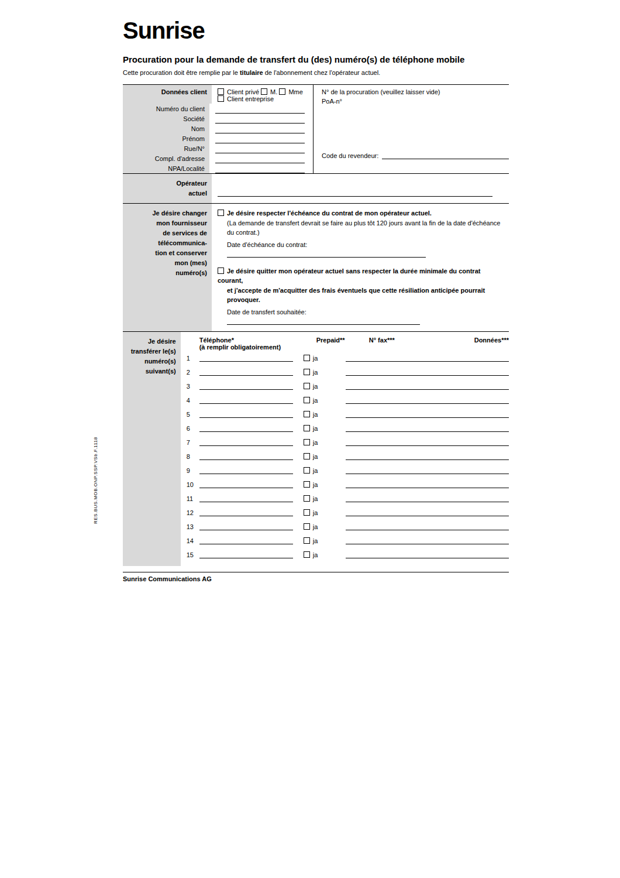RES.BUS.MOB.ONP.SSP.VSb.F.1118
Sunrise
Procuration pour la demande de transfert du (des) numéro(s) de téléphone mobile
Cette procuration doit être remplie par le titulaire de l'abonnement chez l'opérateur actuel.
Données client
Client privé M. Mme Client entreprise
| Numéro du client | |
| Société | |
| Nom | |
| Prénom | |
| Rue/N° | |
| Compl. d'adresse | |
| NPA/Localité | |
N° de la procuration (veuillez laisser vide)
PoA-n°
Code du revendeur:
Opérateur
actuel
Je désire changer
mon fournisseur
de services de
télécommunica-
tion et conserver
mon (mes)
numéro(s)
Je désire respecter l'échéance du contrat de mon opérateur actuel.
(La demande de transfert devrait se faire au plus tôt 120 jours avant la fin de la date d'échéance du contrat.)
Date d'échéance du contrat:
Je désire quitter mon opérateur actuel sans respecter la durée minimale du contrat courant,
et j'accepte de m'acquitter des frais éventuels que cette résiliation anticipée pourrait provoquer.
Date de transfert souhaitée:
Je désire
transférer le(s)
numéro(s)
suivant(s)
Téléphone*
(à remplir obligatoirement)
Prepaid**
N° fax***
Données***
1
ja
2
ja
3
ja
4
ja
5
ja
6
ja
7
ja
8
ja
9
ja
10
ja
11
ja
12
ja
13
ja
14
ja
15
ja
Sunrise Communications AG